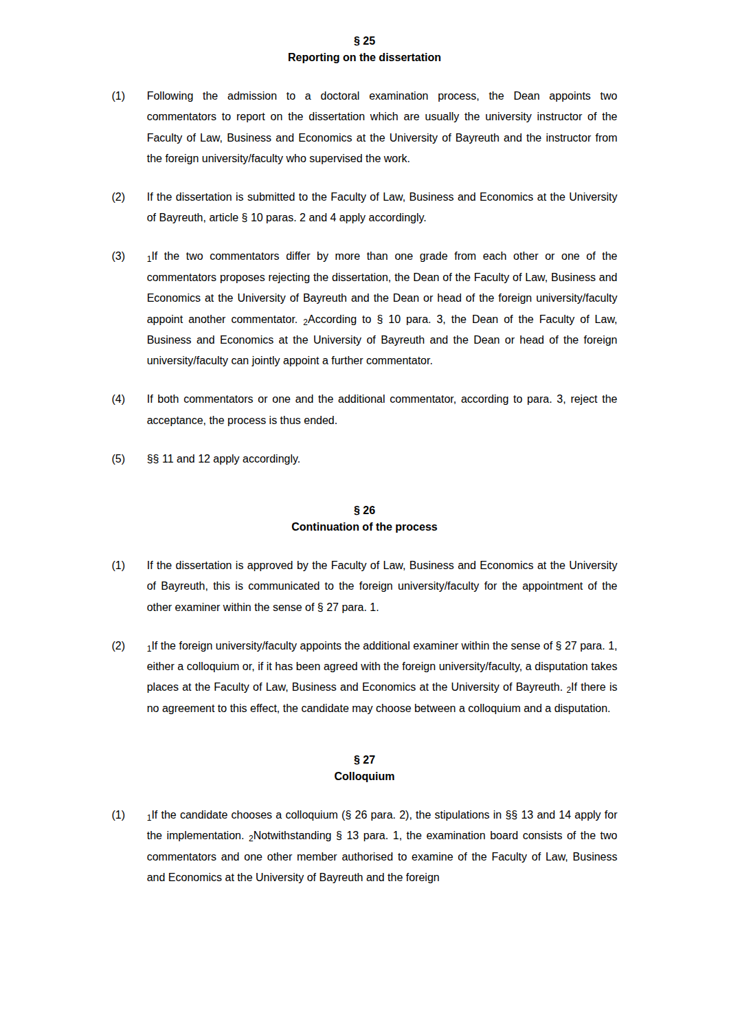§ 25
Reporting on the dissertation
(1) Following the admission to a doctoral examination process, the Dean appoints two commentators to report on the dissertation which are usually the university instructor of the Faculty of Law, Business and Economics at the University of Bayreuth and the instructor from the foreign university/faculty who supervised the work.
(2) If the dissertation is submitted to the Faculty of Law, Business and Economics at the University of Bayreuth, article § 10 paras. 2 and 4 apply accordingly.
(3) 1If the two commentators differ by more than one grade from each other or one of the commentators proposes rejecting the dissertation, the Dean of the Faculty of Law, Business and Economics at the University of Bayreuth and the Dean or head of the foreign university/faculty appoint another commentator. 2According to § 10 para. 3, the Dean of the Faculty of Law, Business and Economics at the University of Bayreuth and the Dean or head of the foreign university/faculty can jointly appoint a further commentator.
(4) If both commentators or one and the additional commentator, according to para. 3, reject the acceptance, the process is thus ended.
(5) §§ 11 and 12 apply accordingly.
§ 26
Continuation of the process
(1) If the dissertation is approved by the Faculty of Law, Business and Economics at the University of Bayreuth, this is communicated to the foreign university/faculty for the appointment of the other examiner within the sense of § 27 para. 1.
(2) 1If the foreign university/faculty appoints the additional examiner within the sense of § 27 para. 1, either a colloquium or, if it has been agreed with the foreign university/faculty, a disputation takes places at the Faculty of Law, Business and Economics at the University of Bayreuth. 2If there is no agreement to this effect, the candidate may choose between a colloquium and a disputation.
§ 27
Colloquium
(1) 1If the candidate chooses a colloquium (§ 26 para. 2), the stipulations in §§ 13 and 14 apply for the implementation. 2Notwithstanding § 13 para. 1, the examination board consists of the two commentators and one other member authorised to examine of the Faculty of Law, Business and Economics at the University of Bayreuth and the foreign